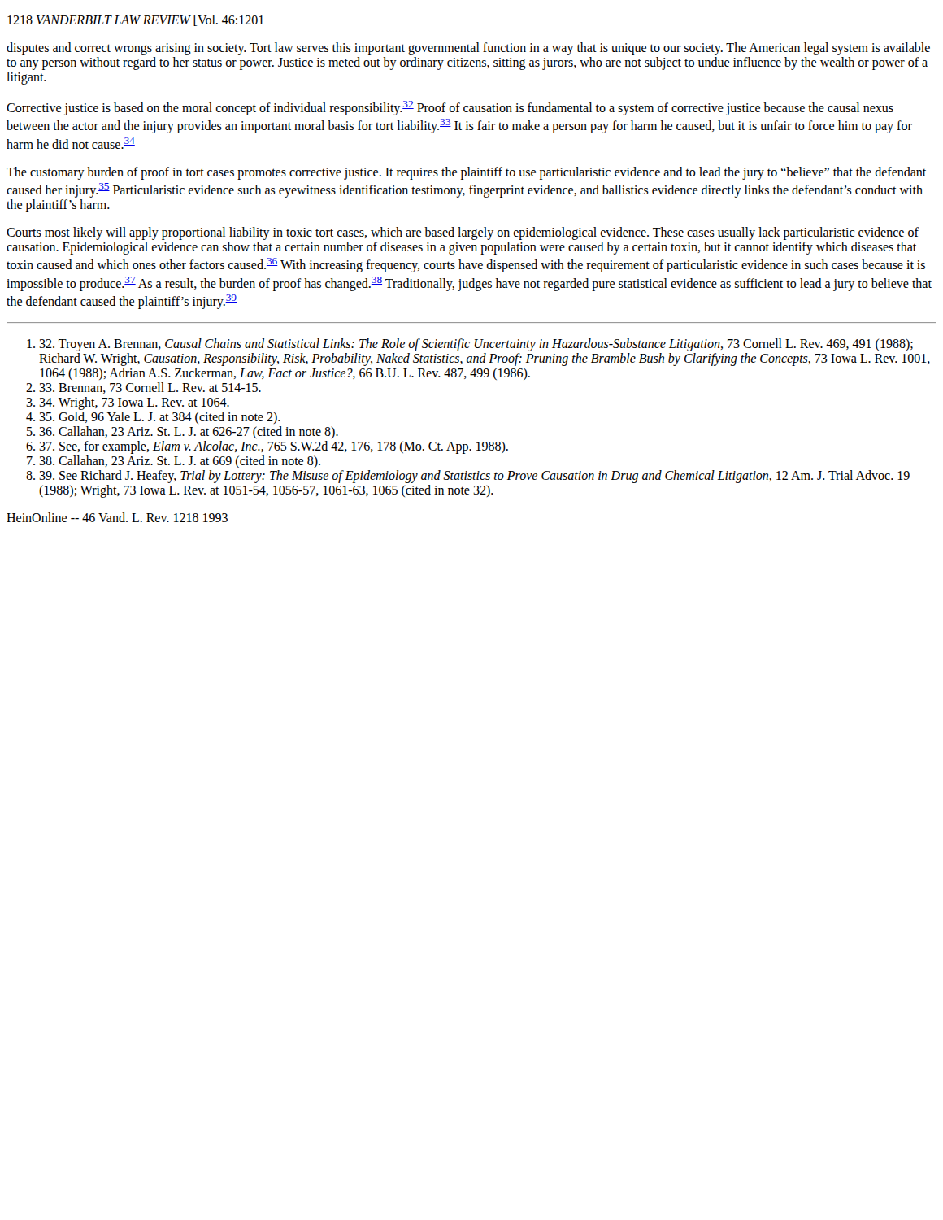1218 VANDERBILT LAW REVIEW [Vol. 46:1201
disputes and correct wrongs arising in society. Tort law serves this important governmental function in a way that is unique to our society. The American legal system is available to any person without regard to her status or power. Justice is meted out by ordinary citizens, sitting as jurors, who are not subject to undue influence by the wealth or power of a litigant.
Corrective justice is based on the moral concept of individual responsibility.32 Proof of causation is fundamental to a system of corrective justice because the causal nexus between the actor and the injury provides an important moral basis for tort liability.33 It is fair to make a person pay for harm he caused, but it is unfair to force him to pay for harm he did not cause.34
The customary burden of proof in tort cases promotes corrective justice. It requires the plaintiff to use particularistic evidence and to lead the jury to “believe” that the defendant caused her injury.35 Particularistic evidence such as eyewitness identification testimony, fingerprint evidence, and ballistics evidence directly links the defendant’s conduct with the plaintiff’s harm.
Courts most likely will apply proportional liability in toxic tort cases, which are based largely on epidemiological evidence. These cases usually lack particularistic evidence of causation. Epidemiological evidence can show that a certain number of diseases in a given population were caused by a certain toxin, but it cannot identify which diseases that toxin caused and which ones other factors caused.36 With increasing frequency, courts have dispensed with the requirement of particularistic evidence in such cases because it is impossible to produce.37 As a result, the burden of proof has changed.38 Traditionally, judges have not regarded pure statistical evidence as sufficient to lead a jury to believe that the defendant caused the plaintiff’s injury.39
32. Troyen A. Brennan, Causal Chains and Statistical Links: The Role of Scientific Uncertainty in Hazardous-Substance Litigation, 73 Cornell L. Rev. 469, 491 (1988); Richard W. Wright, Causation, Responsibility, Risk, Probability, Naked Statistics, and Proof: Pruning the Bramble Bush by Clarifying the Concepts, 73 Iowa L. Rev. 1001, 1064 (1988); Adrian A.S. Zuckerman, Law, Fact or Justice?, 66 B.U. L. Rev. 487, 499 (1986).
33. Brennan, 73 Cornell L. Rev. at 514-15.
34. Wright, 73 Iowa L. Rev. at 1064.
35. Gold, 96 Yale L. J. at 384 (cited in note 2).
36. Callahan, 23 Ariz. St. L. J. at 626-27 (cited in note 8).
37. See, for example, Elam v. Alcolac, Inc., 765 S.W.2d 42, 176, 178 (Mo. Ct. App. 1988).
38. Callahan, 23 Ariz. St. L. J. at 669 (cited in note 8).
39. See Richard J. Heafey, Trial by Lottery: The Misuse of Epidemiology and Statistics to Prove Causation in Drug and Chemical Litigation, 12 Am. J. Trial Advoc. 19 (1988); Wright, 73 Iowa L. Rev. at 1051-54, 1056-57, 1061-63, 1065 (cited in note 32).
HeinOnline -- 46 Vand. L. Rev. 1218 1993